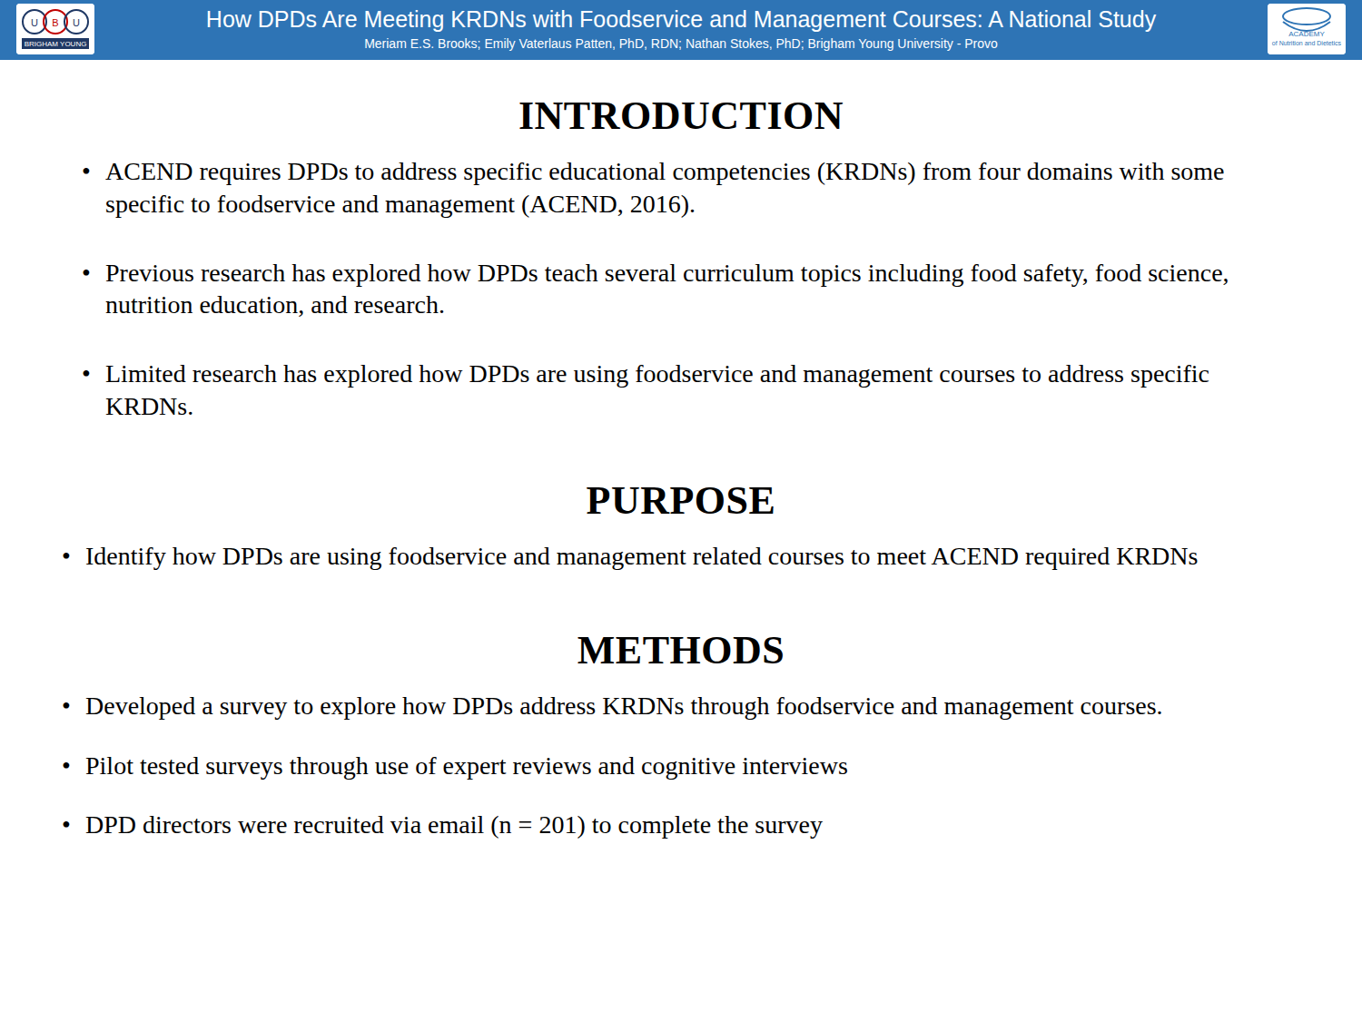U B U BRIGHAM YOUNG
How DPDs Are Meeting KRDNs with Foodservice and Management Courses: A National Study
Meriam E.S. Brooks; Emily Vaterlaus Patten, PhD, RDN; Nathan Stokes, PhD; Brigham Young University - Provo
ACADEMY of Nutrition and Dietetics
INTRODUCTION
ACEND requires DPDs to address specific educational competencies (KRDNs) from four domains with some specific to foodservice and management (ACEND, 2016).
Previous research has explored how DPDs teach several curriculum topics including food safety, food science, nutrition education, and research.
Limited research has explored how DPDs are using foodservice and management courses to address specific KRDNs.
PURPOSE
Identify how DPDs are using foodservice and management related courses to meet ACEND required KRDNs
METHODS
Developed a survey to explore how DPDs address KRDNs through foodservice and management courses.
Pilot tested surveys through use of expert reviews and cognitive interviews
DPD directors were recruited via email (n = 201) to complete the survey